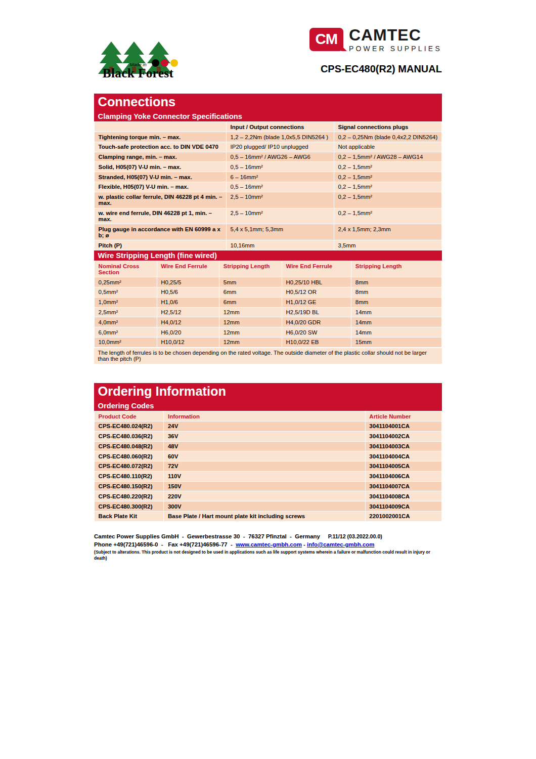Made in
Black Forest
CM
CAMTEC
POWER SUPPLIES
CPS-EC480(R2) MANUAL
Connections
Clamping Yoke Connector Specifications
| | Input / Output connections | Signal connections plugs |
| Tightening torque min. – max. | 1,2 – 2,2Nm (blade 1,0x5,5 DIN5264 ) | 0,2 – 0,25Nm (blade 0,4x2,2 DIN5264) |
| Touch-safe protection acc. to DIN VDE 0470 | IP20 plugged/ IP10 unplugged | Not applicable |
| Clamping range, min. – max. | 0,5 – 16mm² / AWG26 – AWG6 | 0,2 – 1,5mm² / AWG28 – AWG14 |
| Solid, H05(07) V-U min. – max. | 0,5 – 16mm² | 0,2 – 1,5mm² |
| Stranded, H05(07) V-U min. – max. | 6 – 16mm² | 0,2 – 1,5mm² |
| Flexible, H05(07) V-U min. – max. | 0,5 – 16mm² | 0,2 – 1,5mm² |
| w. plastic collar ferrule, DIN 46228 pt 4 min. – max. | 2,5 – 10mm² | 0,2 – 1,5mm² |
| w. wire end ferrule, DIN 46228 pt 1, min. – max. | 2,5 – 10mm² | 0,2 – 1,5mm² |
| Plug gauge in accordance with EN 60999 a x b; ø | 5,4 x 5,1mm; 5,3mm | 2,4 x 1,5mm; 2,3mm |
| Pitch (P) | 10,16mm | 3,5mm |
Wire Stripping Length (fine wired)
| Nominal Cross Section | Wire End Ferrule | Stripping Length | Wire End Ferrule | Stripping Length |
| 0,25mm² | H0,25/5 | 5mm | H0,25/10 HBL | 8mm |
| 0,5mm² | H0,5/6 | 6mm | H0,5/12 OR | 8mm |
| 1,0mm² | H1,0/6 | 6mm | H1,0/12 GE | 8mm |
| 2,5mm² | H2,5/12 | 12mm | H2,5/19D BL | 14mm |
| 4,0mm² | H4,0/12 | 12mm | H4,0/20 GDR | 14mm |
| 6,0mm² | H6,0/20 | 12mm | H6,0/20 SW | 14mm |
| 10,0mm² | H10,0/12 | 12mm | H10,0/22 EB | 15mm |
The length of ferrules is to be chosen depending on the rated voltage. The outside diameter of the plastic collar should not be larger than the pitch (P)
Ordering Information
Ordering Codes
| Product Code | Information | Article Number |
| CPS-EC480.024(R2) | 24V | 3041104001CA |
| CPS-EC480.036(R2) | 36V | 3041104002CA |
| CPS-EC480.048(R2) | 48V | 3041104003CA |
| CPS-EC480.060(R2) | 60V | 3041104004CA |
| CPS-EC480.072(R2) | 72V | 3041104005CA |
| CPS-EC480.110(R2) | 110V | 3041104006CA |
| CPS-EC480.150(R2) | 150V | 3041104007CA |
| CPS-EC480.220(R2) | 220V | 3041104008CA |
| CPS-EC480.300(R2) | 300V | 3041104009CA |
| Back Plate Kit | Base Plate / Hart mount plate kit including screws | 2201002001CA |
Camtec Power Supplies GmbH - Gewerbestrasse 30 - 76327 Pfinztal - Germany P.11/12 (03.2022.00.0)
Phone +49(721)46596-0 - Fax +49(721)46596-77 - www.camtec-gmbh.com - info@camtec-gmbh.com
(Subject to alterations. This product is not designed to be used in applications such as life support systems wherein a failure or malfunction could result in injury or death)